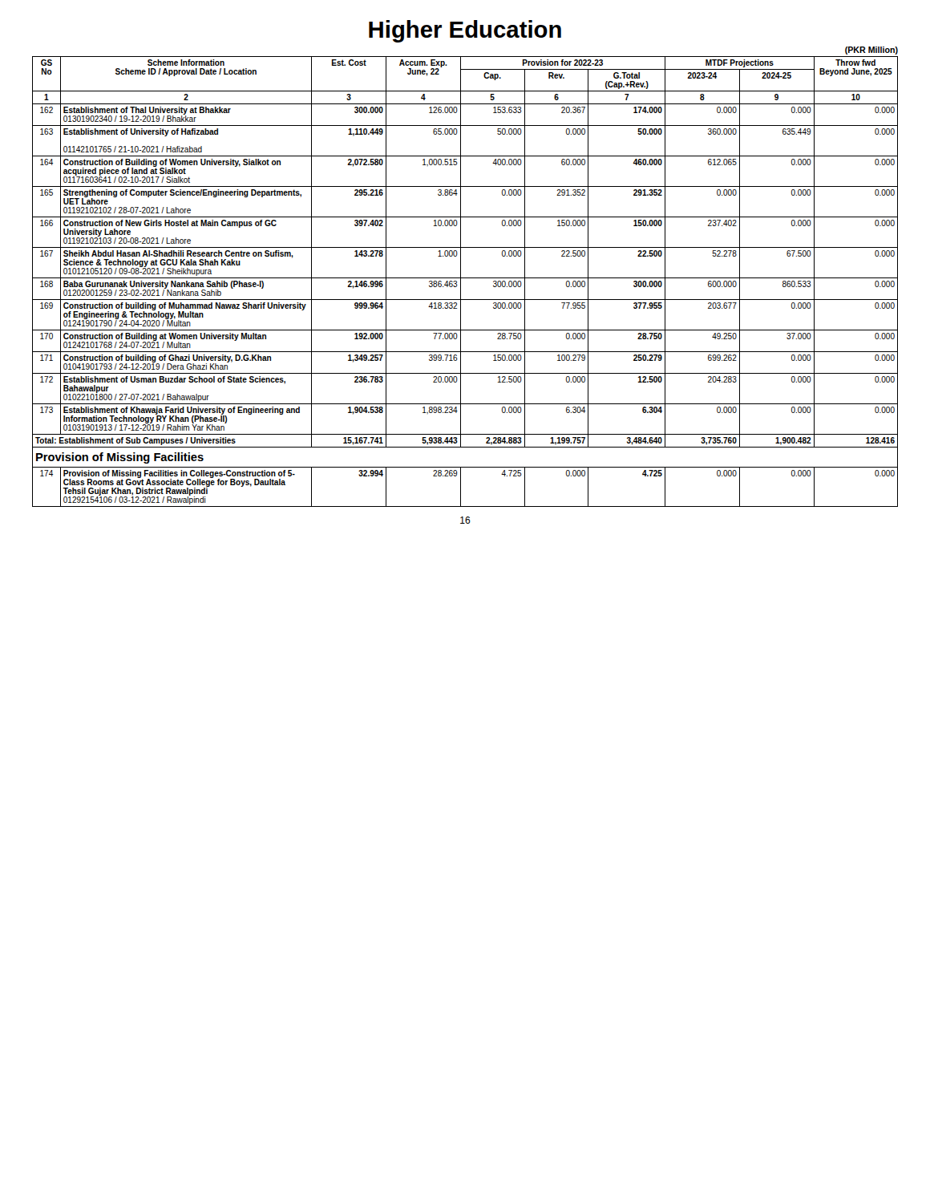Higher Education
(PKR Million)
| GS No | Scheme Information Scheme ID / Approval Date / Location | Est. Cost | Accum. Exp. June, 22 | Provision for 2022-23 | MTDF Projections | Throw fwd Beyond June, 2025 |
| --- | --- | --- | --- | --- | --- | --- |
| Cap. | Rev. | G.Total (Cap.+Rev.) | 2023-24 | 2024-25 |
| 1 | 2 | 3 | 4 | 5 | 6 | 7 | 8 | 9 | 10 |
| 162 | Establishment of Thal University at Bhakkar 01301902340 / 19-12-2019 / Bhakkar | 300.000 | 126.000 | 153.633 | 20.367 | 174.000 | 0.000 | 0.000 | 0.000 |
| 163 | Establishment of University of Hafizabad 01142101765 / 21-10-2021 / Hafizabad | 1,110.449 | 65.000 | 50.000 | 0.000 | 50.000 | 360.000 | 635.449 | 0.000 |
| 164 | Construction of Building of Women University, Sialkot on acquired piece of land at Sialkot 01171603641 / 02-10-2017 / Sialkot | 2,072.580 | 1,000.515 | 400.000 | 60.000 | 460.000 | 612.065 | 0.000 | 0.000 |
| 165 | Strengthening of Computer Science/Engineering Departments, UET Lahore 01192102102 / 28-07-2021 / Lahore | 295.216 | 3.864 | 0.000 | 291.352 | 291.352 | 0.000 | 0.000 | 0.000 |
| 166 | Construction of New Girls Hostel at Main Campus of GC University Lahore 01192102103 / 20-08-2021 / Lahore | 397.402 | 10.000 | 0.000 | 150.000 | 150.000 | 237.402 | 0.000 | 0.000 |
| 167 | Sheikh Abdul Hasan Al-Shadhili Research Centre on Sufism, Science & Technology at GCU Kala Shah Kaku 01012105120 / 09-08-2021 / Sheikhupura | 143.278 | 1.000 | 0.000 | 22.500 | 22.500 | 52.278 | 67.500 | 0.000 |
| 168 | Baba Gurunanak University Nankana Sahib (Phase-I) 01202001259 / 23-02-2021 / Nankana Sahib | 2,146.996 | 386.463 | 300.000 | 0.000 | 300.000 | 600.000 | 860.533 | 0.000 |
| 169 | Construction of building of Muhammad Nawaz Sharif University of Engineering & Technology, Multan 01241901790 / 24-04-2020 / Multan | 999.964 | 418.332 | 300.000 | 77.955 | 377.955 | 203.677 | 0.000 | 0.000 |
| 170 | Construction of Building at Women University Multan 01242101768 / 24-07-2021 / Multan | 192.000 | 77.000 | 28.750 | 0.000 | 28.750 | 49.250 | 37.000 | 0.000 |
| 171 | Construction of building of Ghazi University, D.G.Khan 01041901793 / 24-12-2019 / Dera Ghazi Khan | 1,349.257 | 399.716 | 150.000 | 100.279 | 250.279 | 699.262 | 0.000 | 0.000 |
| 172 | Establishment of Usman Buzdar School of State Sciences, Bahawalpur 01022101800 / 27-07-2021 / Bahawalpur | 236.783 | 20.000 | 12.500 | 0.000 | 12.500 | 204.283 | 0.000 | 0.000 |
| 173 | Establishment of Khawaja Farid University of Engineering and Information Technology RY Khan (Phase-II) 01031901913 / 17-12-2019 / Rahim Yar Khan | 1,904.538 | 1,898.234 | 0.000 | 6.304 | 6.304 | 0.000 | 0.000 | 0.000 |
| Total: Establishment of Sub Campuses / Universities | 15,167.741 | 5,938.443 | 2,284.883 | 1,199.757 | 3,484.640 | 3,735.760 | 1,900.482 | 128.416 |
| Provision of Missing Facilities |
| 174 | Provision of Missing Facilities in Colleges-Construction of 5-Class Rooms at Govt Associate College for Boys, Daultala Tehsil Gujar Khan, District Rawalpindi 01292154106 / 03-12-2021 / Rawalpindi | 32.994 | 28.269 | 4.725 | 0.000 | 4.725 | 0.000 | 0.000 | 0.000 |
16